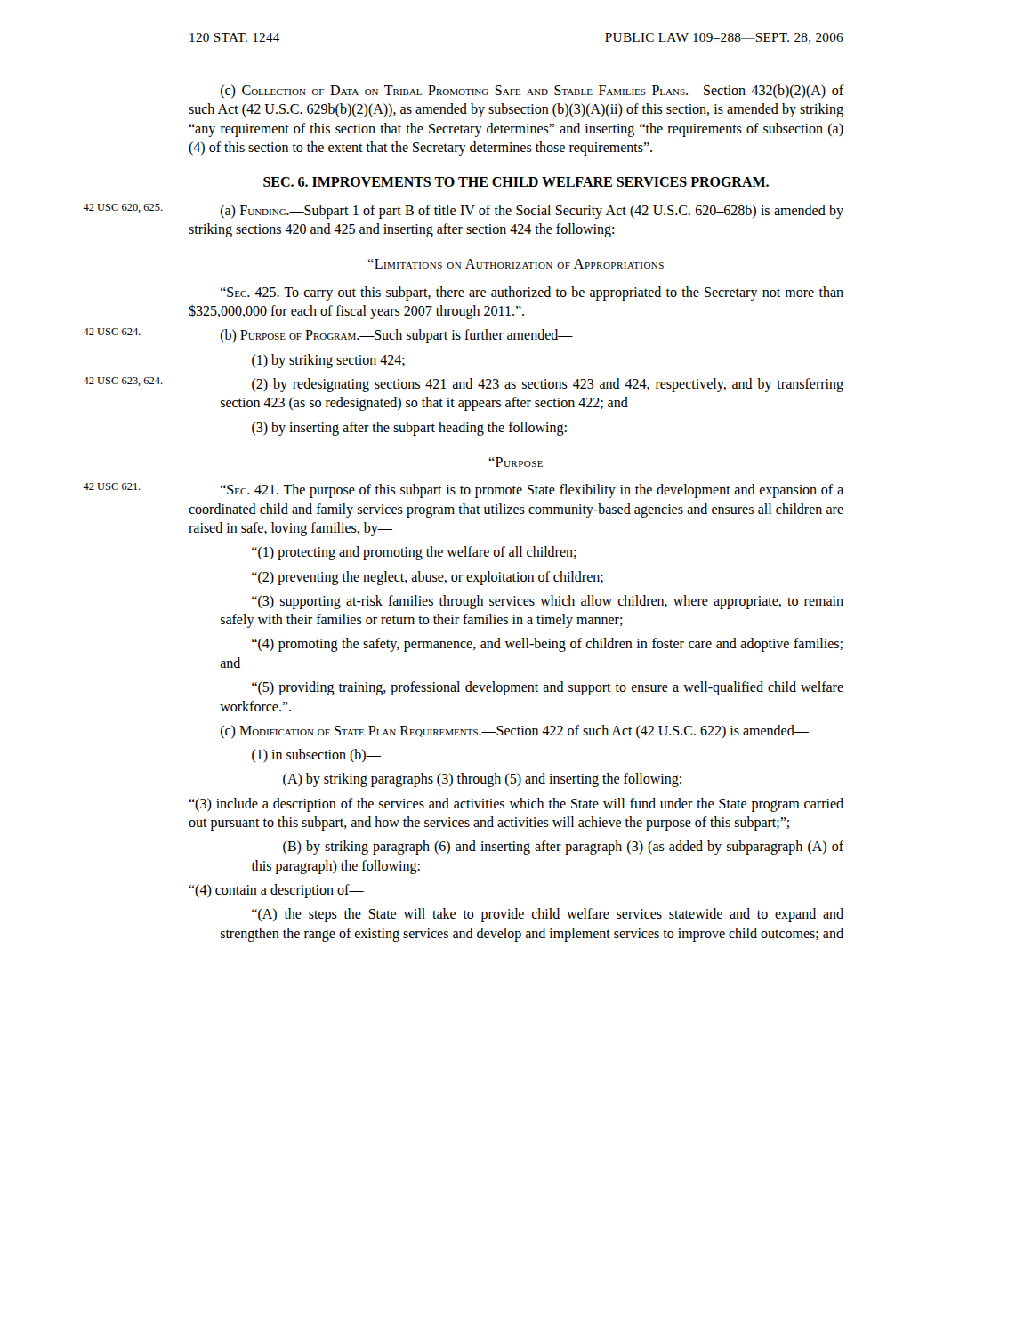120 STAT. 1244 PUBLIC LAW 109–288—SEPT. 28, 2006
(c) Collection of Data on Tribal Promoting Safe and Stable Families Plans.—Section 432(b)(2)(A) of such Act (42 U.S.C. 629b(b)(2)(A)), as amended by subsection (b)(3)(A)(ii) of this section, is amended by striking “any requirement of this section that the Secretary determines” and inserting “the requirements of subsection (a)(4) of this section to the extent that the Secretary determines those requirements”.
SEC. 6. IMPROVEMENTS TO THE CHILD WELFARE SERVICES PROGRAM.
42 USC 620, 625.
(a) Funding.—Subpart 1 of part B of title IV of the Social Security Act (42 U.S.C. 620–628b) is amended by striking sections 420 and 425 and inserting after section 424 the following:
“Limitations on Authorization of Appropriations
“Sec. 425. To carry out this subpart, there are authorized to be appropriated to the Secretary not more than $325,000,000 for each of fiscal years 2007 through 2011.”.
42 USC 624.
(b) Purpose of Program.—Such subpart is further amended—
(1) by striking section 424;
42 USC 623, 624.
(2) by redesignating sections 421 and 423 as sections 423 and 424, respectively, and by transferring section 423 (as so redesignated) so that it appears after section 422; and
(3) by inserting after the subpart heading the following:
“Purpose
42 USC 621.
“Sec. 421. The purpose of this subpart is to promote State flexibility in the development and expansion of a coordinated child and family services program that utilizes community-based agencies and ensures all children are raised in safe, loving families, by—
“(1) protecting and promoting the welfare of all children;
“(2) preventing the neglect, abuse, or exploitation of children;
“(3) supporting at-risk families through services which allow children, where appropriate, to remain safely with their families or return to their families in a timely manner;
“(4) promoting the safety, permanence, and well-being of children in foster care and adoptive families; and
“(5) providing training, professional development and support to ensure a well-qualified child welfare workforce.”.
(c) Modification of State Plan Requirements.—Section 422 of such Act (42 U.S.C. 622) is amended—
(1) in subsection (b)—
(A) by striking paragraphs (3) through (5) and inserting the following:
“(3) include a description of the services and activities which the State will fund under the State program carried out pursuant to this subpart, and how the services and activities will achieve the purpose of this subpart;”;
(B) by striking paragraph (6) and inserting after paragraph (3) (as added by subparagraph (A) of this paragraph) the following:
“(4) contain a description of—
“(A) the steps the State will take to provide child welfare services statewide and to expand and strengthen the range of existing services and develop and implement services to improve child outcomes; and